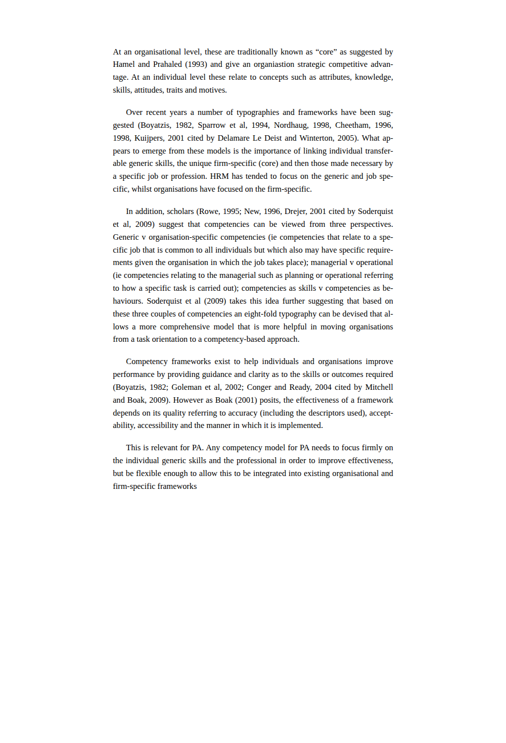At an organisational level, these are traditionally known as “core” as suggested by Hamel and Prahaled (1993) and give an organiastion strategic competitive advantage. At an individual level these relate to concepts such as attributes, knowledge, skills, attitudes, traits and motives.
Over recent years a number of typographies and frameworks have been suggested (Boyatzis, 1982, Sparrow et al, 1994, Nordhaug, 1998, Cheetham, 1996, 1998, Kuijpers, 2001 cited by Delamare Le Deist and Winterton, 2005). What appears to emerge from these models is the importance of linking individual transferable generic skills, the unique firm-specific (core) and then those made necessary by a specific job or profession. HRM has tended to focus on the generic and job specific, whilst organisations have focused on the firm-specific.
In addition, scholars (Rowe, 1995; New, 1996, Drejer, 2001 cited by Soderquist et al, 2009) suggest that competencies can be viewed from three perspectives. Generic v organisation-specific competencies (ie competencies that relate to a specific job that is common to all individuals but which also may have specific requirements given the organisation in which the job takes place); managerial v operational (ie competencies relating to the managerial such as planning or operational referring to how a specific task is carried out); competencies as skills v competencies as behaviours. Soderquist et al (2009) takes this idea further suggesting that based on these three couples of competencies an eight-fold typography can be devised that allows a more comprehensive model that is more helpful in moving organisations from a task orientation to a competency-based approach.
Competency frameworks exist to help individuals and organisations improve performance by providing guidance and clarity as to the skills or outcomes required (Boyatzis, 1982; Goleman et al, 2002; Conger and Ready, 2004 cited by Mitchell and Boak, 2009). However as Boak (2001) posits, the effectiveness of a framework depends on its quality referring to accuracy (including the descriptors used), acceptability, accessibility and the manner in which it is implemented.
This is relevant for PA. Any competency model for PA needs to focus firmly on the individual generic skills and the professional in order to improve effectiveness, but be flexible enough to allow this to be integrated into existing organisational and firm-specific frameworks